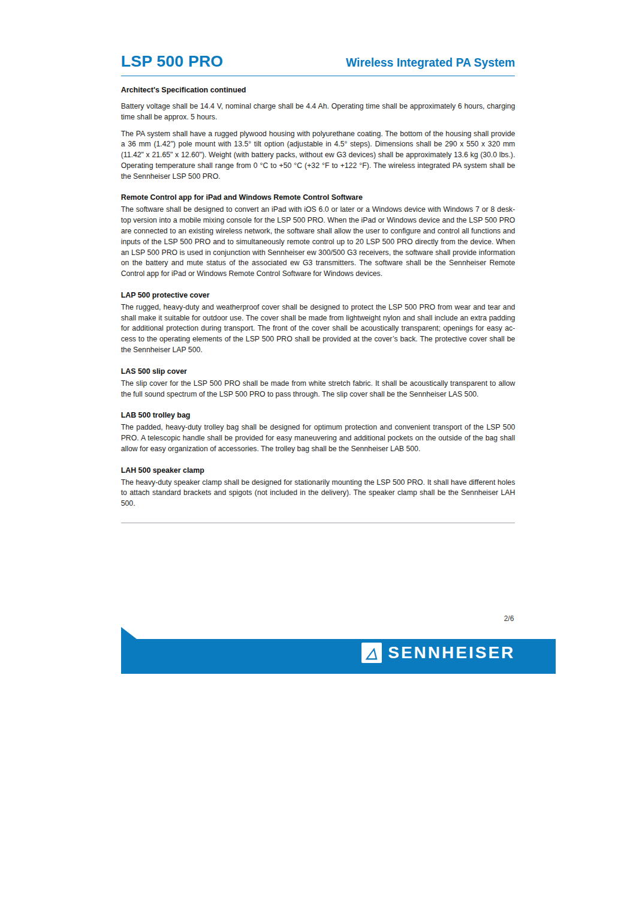LSP 500 PRO
Wireless Integrated PA System
Architect's Specification continued
Battery voltage shall be 14.4 V, nominal charge shall be 4.4 Ah. Operating time shall be approximately 6 hours, charging time shall be approx. 5 hours.
The PA system shall have a rugged plywood housing with polyurethane coating. The bottom of the housing shall provide a 36 mm (1.42") pole mount with 13.5° tilt option (adjustable in 4.5° steps). Dimensions shall be 290 x 550 x 320 mm (11.42" x 21.65" x 12.60"). Weight (with battery packs, without ew G3 devices) shall be approximately 13.6 kg (30.0 lbs.). Operating temperature shall range from 0 °C to +50 °C (+32 °F to +122 °F). The wireless integrated PA system shall be the Sennheiser LSP 500 PRO.
Remote Control app for iPad and Windows Remote Control Software
The software shall be designed to convert an iPad with iOS 6.0 or later or a Windows device with Windows 7 or 8 desktop version into a mobile mixing console for the LSP 500 PRO. When the iPad or Windows device and the LSP 500 PRO are connected to an existing wireless network, the software shall allow the user to configure and control all functions and inputs of the LSP 500 PRO and to simultaneously remote control up to 20 LSP 500 PRO directly from the device. When an LSP 500 PRO is used in conjunction with Sennheiser ew 300/500 G3 receivers, the software shall provide information on the battery and mute status of the associated ew G3 transmitters. The software shall be the Sennheiser Remote Control app for iPad or Windows Remote Control Software for Windows devices.
LAP 500 protective cover
The rugged, heavy-duty and weatherproof cover shall be designed to protect the LSP 500 PRO from wear and tear and shall make it suitable for outdoor use. The cover shall be made from lightweight nylon and shall include an extra padding for additional protection during transport. The front of the cover shall be acoustically transparent; openings for easy access to the operating elements of the LSP 500 PRO shall be provided at the cover’s back. The protective cover shall be the Sennheiser LAP 500.
LAS 500 slip cover
The slip cover for the LSP 500 PRO shall be made from white stretch fabric. It shall be acoustically transparent to allow the full sound spectrum of the LSP 500 PRO to pass through. The slip cover shall be the Sennheiser LAS 500.
LAB 500 trolley bag
The padded, heavy-duty trolley bag shall be designed for optimum protection and convenient transport of the LSP 500 PRO. A telescopic handle shall be provided for easy maneuvering and additional pockets on the outside of the bag shall allow for easy organization of accessories. The trolley bag shall be the Sennheiser LAB 500.
LAH 500 speaker clamp
The heavy-duty speaker clamp shall be designed for stationarily mounting the LSP 500 PRO. It shall have different holes to attach standard brackets and spigots (not included in the delivery). The speaker clamp shall be the Sennheiser LAH 500.
2/6
△
SENNHEISER